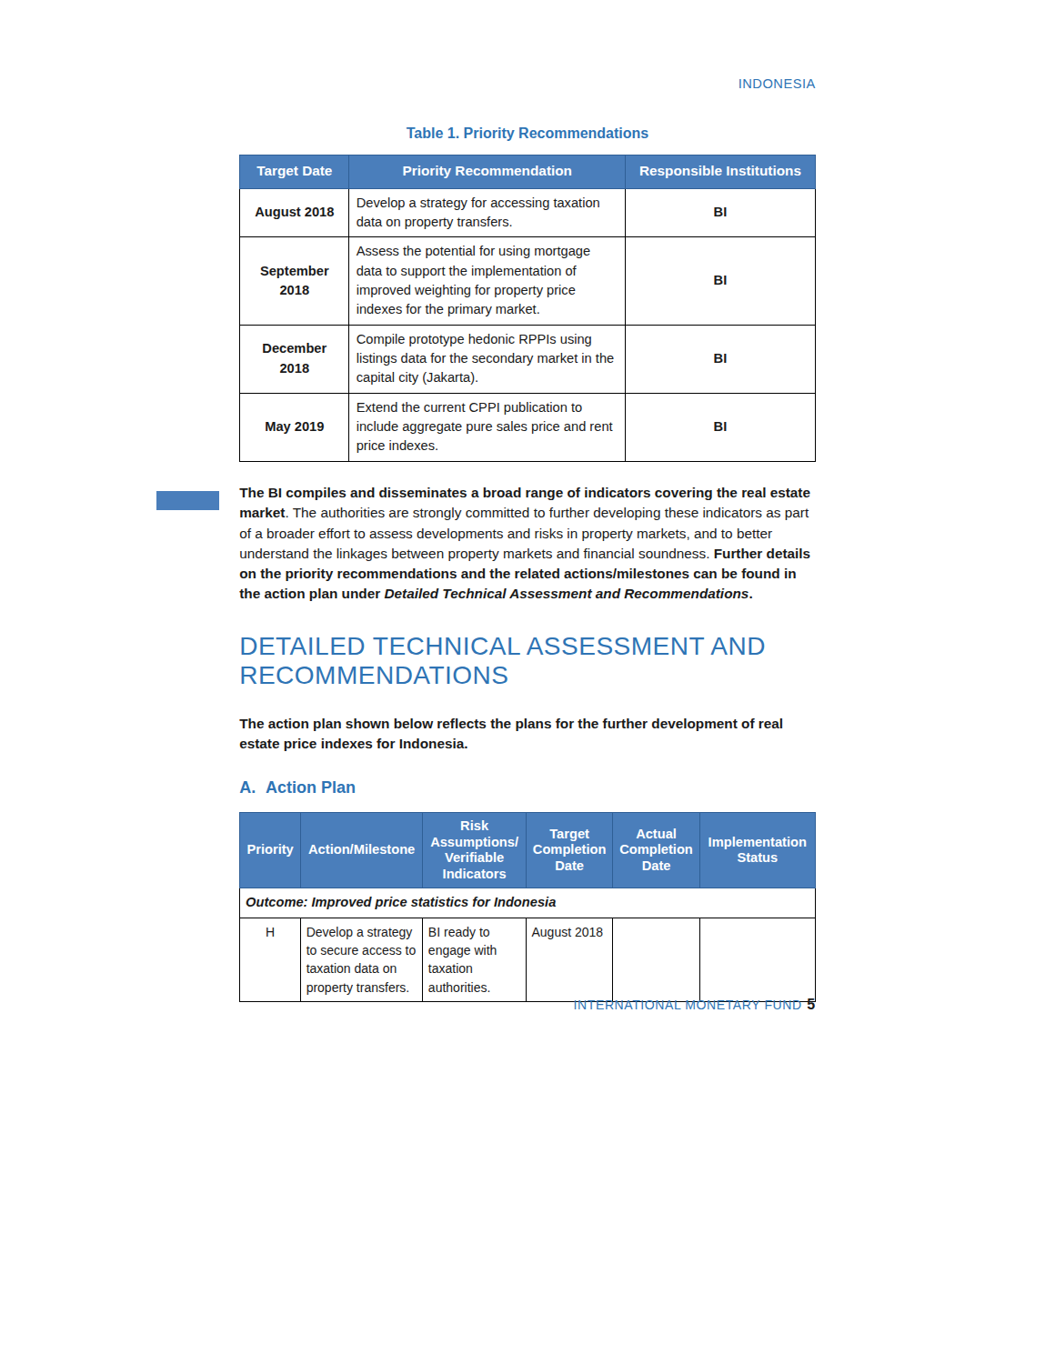INDONESIA
Table 1. Priority Recommendations
| Target Date | Priority Recommendation | Responsible Institutions |
| --- | --- | --- |
| August 2018 | Develop a strategy for accessing taxation data on property transfers. | BI |
| September 2018 | Assess the potential for using mortgage data to support the implementation of improved weighting for property price indexes for the primary market. | BI |
| December 2018 | Compile prototype hedonic RPPIs using listings data for the secondary market in the capital city (Jakarta). | BI |
| May 2019 | Extend the current CPPI publication to include aggregate pure sales price and rent price indexes. | BI |
The BI compiles and disseminates a broad range of indicators covering the real estate market. The authorities are strongly committed to further developing these indicators as part of a broader effort to assess developments and risks in property markets, and to better understand the linkages between property markets and financial soundness. Further details on the priority recommendations and the related actions/milestones can be found in the action plan under Detailed Technical Assessment and Recommendations.
DETAILED TECHNICAL ASSESSMENT AND RECOMMENDATIONS
The action plan shown below reflects the plans for the further development of real estate price indexes for Indonesia.
A. Action Plan
| Priority | Action/Milestone | Risk Assumptions/ Verifiable Indicators | Target Completion Date | Actual Completion Date | Implementation Status |
| --- | --- | --- | --- | --- | --- |
| Outcome: Improved price statistics for Indonesia |
| H | Develop a strategy to secure access to taxation data on property transfers. | BI ready to engage with taxation authorities. | August 2018 | | |
INTERNATIONAL MONETARY FUND5